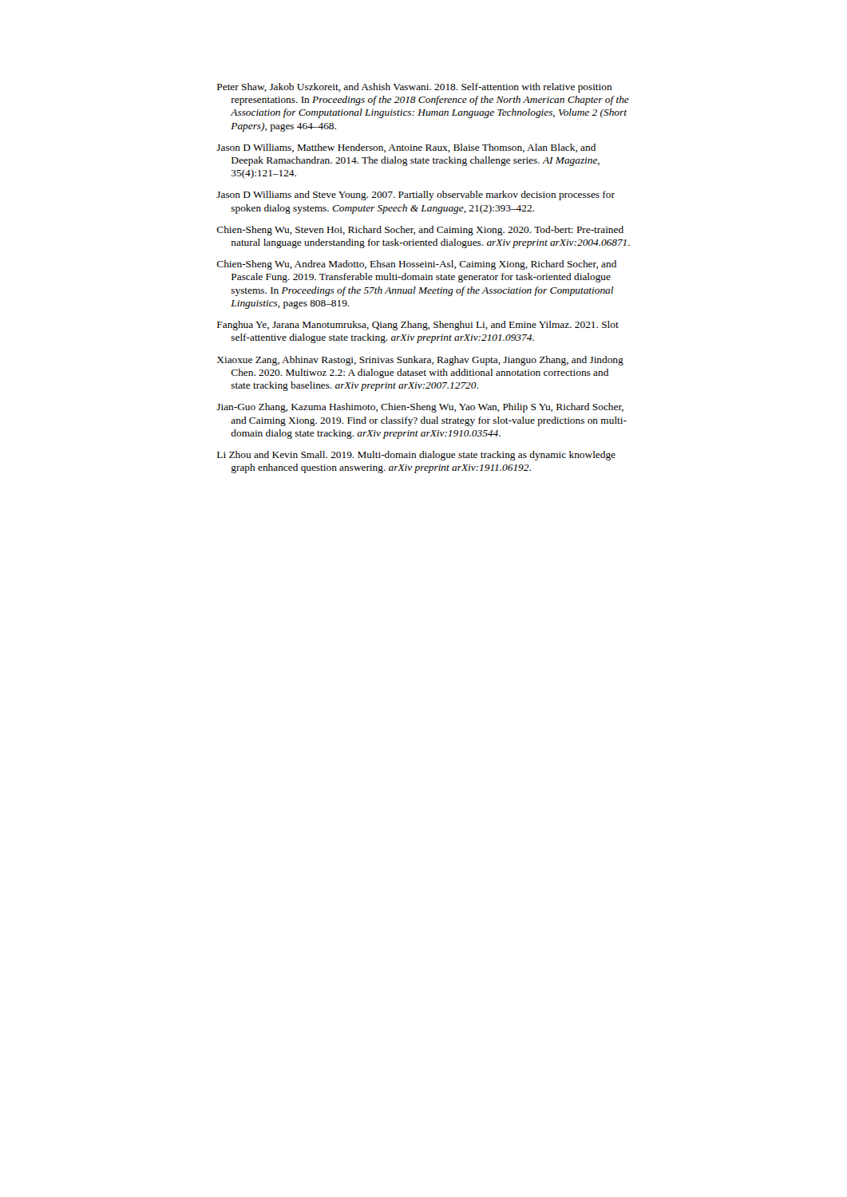Peter Shaw, Jakob Uszkoreit, and Ashish Vaswani. 2018. Self-attention with relative position representations. In Proceedings of the 2018 Conference of the North American Chapter of the Association for Computational Linguistics: Human Language Technologies, Volume 2 (Short Papers), pages 464–468.
Jason D Williams, Matthew Henderson, Antoine Raux, Blaise Thomson, Alan Black, and Deepak Ramachandran. 2014. The dialog state tracking challenge series. AI Magazine, 35(4):121–124.
Jason D Williams and Steve Young. 2007. Partially observable markov decision processes for spoken dialog systems. Computer Speech & Language, 21(2):393–422.
Chien-Sheng Wu, Steven Hoi, Richard Socher, and Caiming Xiong. 2020. Tod-bert: Pre-trained natural language understanding for task-oriented dialogues. arXiv preprint arXiv:2004.06871.
Chien-Sheng Wu, Andrea Madotto, Ehsan Hosseini-Asl, Caiming Xiong, Richard Socher, and Pascale Fung. 2019. Transferable multi-domain state generator for task-oriented dialogue systems. In Proceedings of the 57th Annual Meeting of the Association for Computational Linguistics, pages 808–819.
Fanghua Ye, Jarana Manotumruksa, Qiang Zhang, Shenghui Li, and Emine Yilmaz. 2021. Slot self-attentive dialogue state tracking. arXiv preprint arXiv:2101.09374.
Xiaoxue Zang, Abhinav Rastogi, Srinivas Sunkara, Raghav Gupta, Jianguo Zhang, and Jindong Chen. 2020. Multiwoz 2.2: A dialogue dataset with additional annotation corrections and state tracking baselines. arXiv preprint arXiv:2007.12720.
Jian-Guo Zhang, Kazuma Hashimoto, Chien-Sheng Wu, Yao Wan, Philip S Yu, Richard Socher, and Caiming Xiong. 2019. Find or classify? dual strategy for slot-value predictions on multi-domain dialog state tracking. arXiv preprint arXiv:1910.03544.
Li Zhou and Kevin Small. 2019. Multi-domain dialogue state tracking as dynamic knowledge graph enhanced question answering. arXiv preprint arXiv:1911.06192.